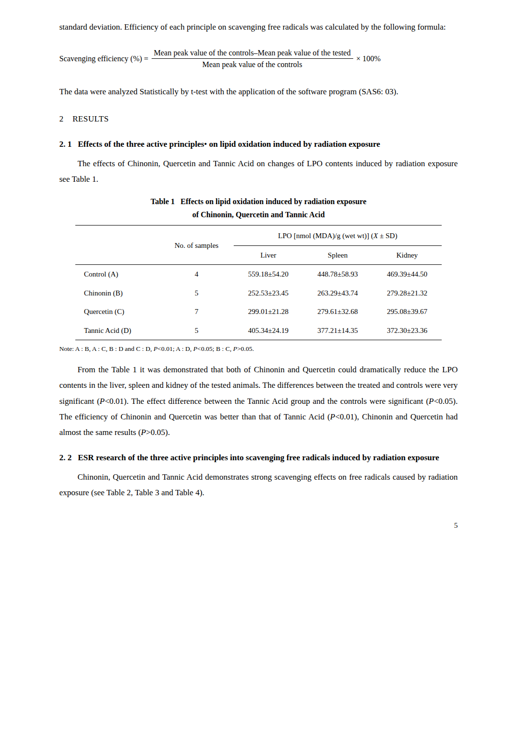standard deviation. Efficiency of each principle on scavenging free radicals was calculated by the following formula:
Scavenging efficiency (%) = Mean peak value of the controls–Mean peak value of the tested Mean peak value of the controls × 100%
The data were analyzed Statistically by t-test with the application of the software program (SAS6: 03).
2 RESULTS
2. 1 Effects of the three active principles• on lipid oxidation induced by radiation exposure
The effects of Chinonin, Quercetin and Tannic Acid on changes of LPO contents induced by radiation exposure see Table 1.
Table 1 Effects on lipid oxidation induced by radiation exposure of Chinonin, Quercetin and Tannic Acid
| | No. of samples | LPO [nmol (MDA)/g (wet wt)] ( X ± SD) |
| --- | --- | --- |
| Liver | Spleen | Kidney |
| Control (A) | 4 | 559.18±54.20 | 448.78±58.93 | 469.39±44.50 |
| Chinonin (B) | 5 | 252.53±23.45 | 263.29±43.74 | 279.28±21.32 |
| Quercetin (C) | 7 | 299.01±21.28 | 279.61±32.68 | 295.08±39.67 |
| Tannic Acid (D) | 5 | 405.34±24.19 | 377.21±14.35 | 372.30±23.36 |
Note: A : B, A : C, B : D and C : D, P<0.01; A : D, P<0.05; B : C, P>0.05.
From the Table 1 it was demonstrated that both of Chinonin and Quercetin could dramatically reduce the LPO contents in the liver, spleen and kidney of the tested animals. The differences between the treated and controls were very significant (P<0.01). The effect difference between the Tannic Acid group and the controls were significant (P<0.05). The efficiency of Chinonin and Quercetin was better than that of Tannic Acid (P<0.01), Chinonin and Quercetin had almost the same results (P>0.05).
2. 2 ESR research of the three active principles into scavenging free radicals induced by radiation exposure
Chinonin, Quercetin and Tannic Acid demonstrates strong scavenging effects on free radicals caused by radiation exposure (see Table 2, Table 3 and Table 4).
5